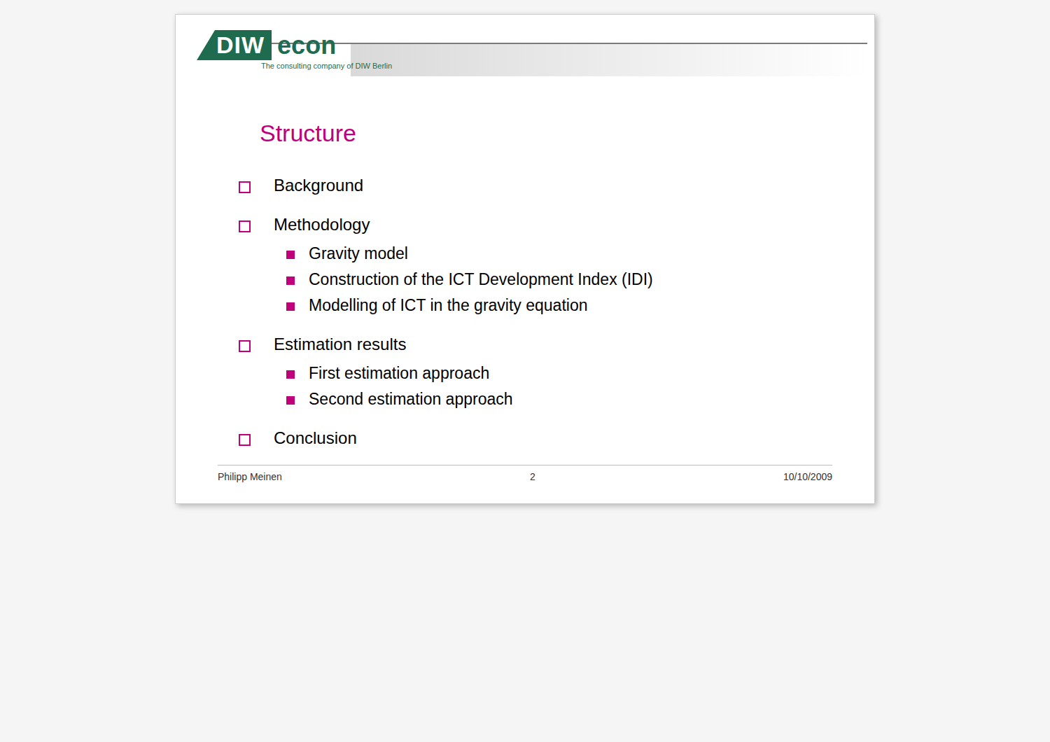DIW
econ
The consulting company of DIW Berlin
Structure
Background
Methodology
Gravity model
Construction of the ICT Development Index (IDI)
Modelling of ICT in the gravity equation
Estimation results
First estimation approach
Second estimation approach
Conclusion
Philipp Meinen
2
10/10/2009